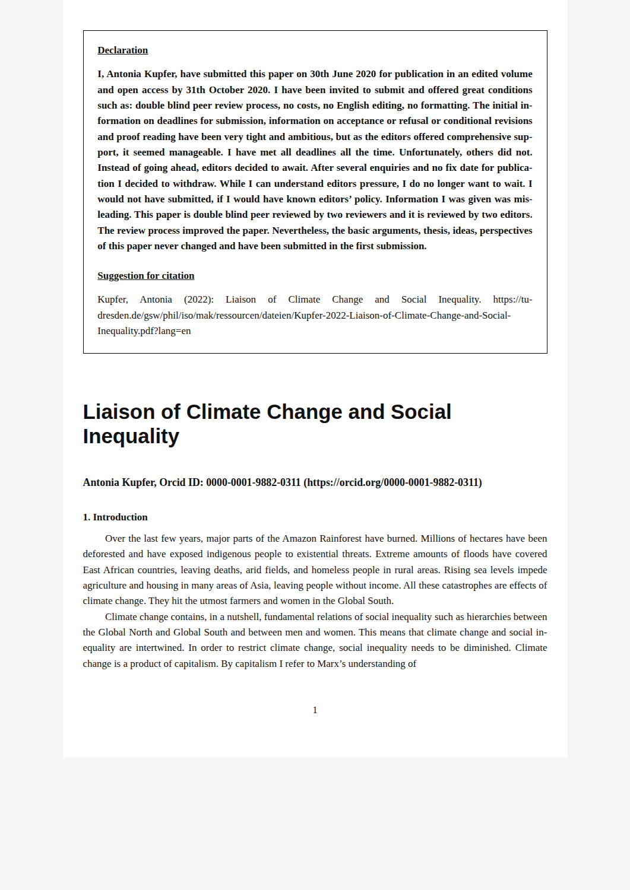Declaration
I, Antonia Kupfer, have submitted this paper on 30th June 2020 for publication in an edited volume and open access by 31th October 2020. I have been invited to submit and offered great conditions such as: double blind peer review process, no costs, no English editing, no formatting. The initial information on deadlines for submission, information on acceptance or refusal or conditional revisions and proof reading have been very tight and ambitious, but as the editors offered comprehensive support, it seemed manageable. I have met all deadlines all the time. Unfortunately, others did not. Instead of going ahead, editors decided to await. After several enquiries and no fix date for publication I decided to withdraw. While I can understand editors pressure, I do no longer want to wait. I would not have submitted, if I would have known editors’ policy. Information I was given was misleading. This paper is double blind peer reviewed by two reviewers and it is reviewed by two editors. The review process improved the paper. Nevertheless, the basic arguments, thesis, ideas, perspectives of this paper never changed and have been submitted in the first submission.
Suggestion for citation
Kupfer, Antonia (2022): Liaison of Climate Change and Social Inequality. https://tu-dresden.de/gsw/phil/iso/mak/ressourcen/dateien/Kupfer-2022-Liaison-of-Climate-Change-and-Social-Inequality.pdf?lang=en
Liaison of Climate Change and Social Inequality
Antonia Kupfer, Orcid ID: 0000-0001-9882-0311 (https://orcid.org/0000-0001-9882-0311)
1. Introduction
Over the last few years, major parts of the Amazon Rainforest have burned. Millions of hectares have been deforested and have exposed indigenous people to existential threats. Extreme amounts of floods have covered East African countries, leaving deaths, arid fields, and homeless people in rural areas. Rising sea levels impede agriculture and housing in many areas of Asia, leaving people without income. All these catastrophes are effects of climate change. They hit the utmost farmers and women in the Global South.
Climate change contains, in a nutshell, fundamental relations of social inequality such as hierarchies between the Global North and Global South and between men and women. This means that climate change and social inequality are intertwined. In order to restrict climate change, social inequality needs to be diminished. Climate change is a product of capitalism. By capitalism I refer to Marx’s understanding of
1